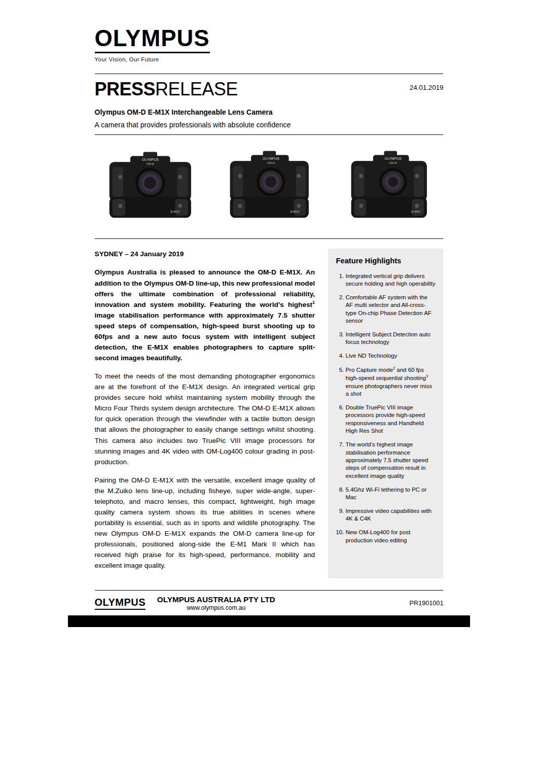OLYMPUS
Your Vision, Our Future
PRESS RELEASE
24.01.2019
Olympus OM-D E-M1X Interchangeable Lens Camera
A camera that provides professionals with absolute confidence
OLYMPUS OM-D E-M1X
OLYMPUS OM-D E-M1X
OLYMPUS OM-D E-M1X
SYDNEY – 24 January 2019
Olympus Australia is pleased to announce the OM-D E-M1X. An addition to the Olympus OM-D line-up, this new professional model offers the ultimate combination of professional reliability, innovation and system mobility. Featuring the world’s highest1 image stabilisation performance with approximately 7.5 shutter speed steps of compensation, high-speed burst shooting up to 60fps and a new auto focus system with intelligent subject detection, the E-M1X enables photographers to capture split-second images beautifully.
To meet the needs of the most demanding photographer ergonomics are at the forefront of the E-M1X design. An integrated vertical grip provides secure hold whilst maintaining system mobility through the Micro Four Thirds system design architecture. The OM-D E-M1X allows for quick operation through the viewfinder with a tactile button design that allows the photographer to easily change settings whilst shooting. This camera also includes two TruePic VIII image processors for stunning images and 4K video with OM-Log400 colour grading in post-production.
Pairing the OM-D E-M1X with the versatile, excellent image quality of the M.Zuiko lens line-up, including fisheye, super wide-angle, super-telephoto, and macro lenses, this compact, lightweight, high image quality camera system shows its true abilities in scenes where portability is essential, such as in sports and wildlife photography. The new Olympus OM-D E-M1X expands the OM-D camera line-up for professionals, positioned along-side the E-M1 Mark II which has received high praise for its high-speed, performance, mobility and excellent image quality.
Feature Highlights
Integrated vertical grip delivers secure holding and high operability
Comfortable AF system with the AF multi selector and All-cross-type On-chip Phase Detection AF sensor
Intelligent Subject Detection auto focus technology
Live ND Technology
Pro Capture mode2 and 60 fps high-speed sequential shooting3 ensure photographers never miss a shot
Double TruePic VIII image processors provide high-speed responsiveness and Handheld High Res Shot
The world’s highest image stabilisation performance approximately 7.5 shutter speed steps of compensation result in excellent image quality
5.4Ghz Wi-Fi tethering to PC or Mac
Impressive video capabilities with 4K & C4K
New OM-Log400 for post production video editing
OLYMPUS
OLYMPUS AUSTRALIA PTY LTD www.olympus.com.au
PR1901001